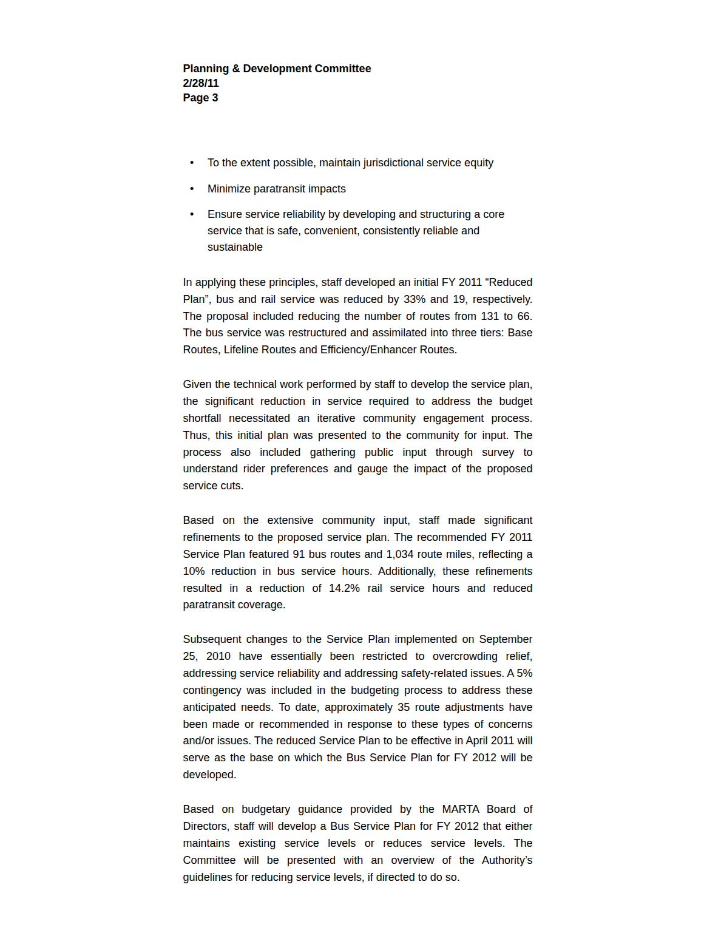Planning & Development Committee
2/28/11
Page 3
To the extent possible, maintain jurisdictional service equity
Minimize paratransit impacts
Ensure service reliability by developing and structuring a core service that is safe, convenient, consistently reliable and sustainable
In applying these principles, staff developed an initial FY 2011 “Reduced Plan”, bus and rail service was reduced by 33% and 19, respectively. The proposal included reducing the number of routes from 131 to 66. The bus service was restructured and assimilated into three tiers: Base Routes, Lifeline Routes and Efficiency/Enhancer Routes.
Given the technical work performed by staff to develop the service plan, the significant reduction in service required to address the budget shortfall necessitated an iterative community engagement process. Thus, this initial plan was presented to the community for input. The process also included gathering public input through survey to understand rider preferences and gauge the impact of the proposed service cuts.
Based on the extensive community input, staff made significant refinements to the proposed service plan. The recommended FY 2011 Service Plan featured 91 bus routes and 1,034 route miles, reflecting a 10% reduction in bus service hours. Additionally, these refinements resulted in a reduction of 14.2% rail service hours and reduced paratransit coverage.
Subsequent changes to the Service Plan implemented on September 25, 2010 have essentially been restricted to overcrowding relief, addressing service reliability and addressing safety-related issues. A 5% contingency was included in the budgeting process to address these anticipated needs. To date, approximately 35 route adjustments have been made or recommended in response to these types of concerns and/or issues. The reduced Service Plan to be effective in April 2011 will serve as the base on which the Bus Service Plan for FY 2012 will be developed.
Based on budgetary guidance provided by the MARTA Board of Directors, staff will develop a Bus Service Plan for FY 2012 that either maintains existing service levels or reduces service levels. The Committee will be presented with an overview of the Authority’s guidelines for reducing service levels, if directed to do so.